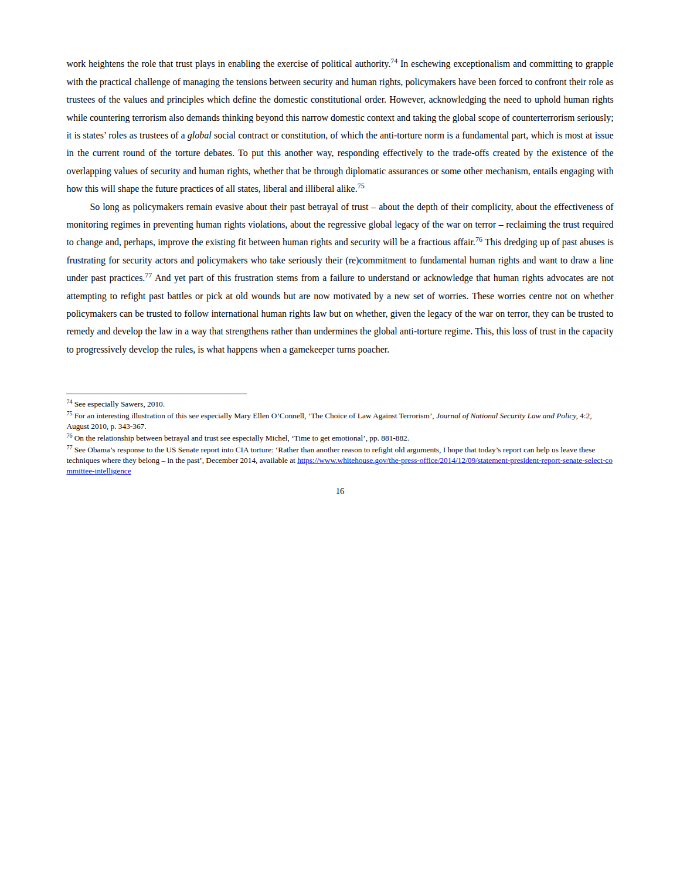work heightens the role that trust plays in enabling the exercise of political authority.74 In eschewing exceptionalism and committing to grapple with the practical challenge of managing the tensions between security and human rights, policymakers have been forced to confront their role as trustees of the values and principles which define the domestic constitutional order. However, acknowledging the need to uphold human rights while countering terrorism also demands thinking beyond this narrow domestic context and taking the global scope of counterterrorism seriously; it is states’ roles as trustees of a global social contract or constitution, of which the anti-torture norm is a fundamental part, which is most at issue in the current round of the torture debates. To put this another way, responding effectively to the trade-offs created by the existence of the overlapping values of security and human rights, whether that be through diplomatic assurances or some other mechanism, entails engaging with how this will shape the future practices of all states, liberal and illiberal alike.75
So long as policymakers remain evasive about their past betrayal of trust – about the depth of their complicity, about the effectiveness of monitoring regimes in preventing human rights violations, about the regressive global legacy of the war on terror – reclaiming the trust required to change and, perhaps, improve the existing fit between human rights and security will be a fractious affair.76 This dredging up of past abuses is frustrating for security actors and policymakers who take seriously their (re)commitment to fundamental human rights and want to draw a line under past practices.77 And yet part of this frustration stems from a failure to understand or acknowledge that human rights advocates are not attempting to refight past battles or pick at old wounds but are now motivated by a new set of worries. These worries centre not on whether policymakers can be trusted to follow international human rights law but on whether, given the legacy of the war on terror, they can be trusted to remedy and develop the law in a way that strengthens rather than undermines the global anti-torture regime. This, this loss of trust in the capacity to progressively develop the rules, is what happens when a gamekeeper turns poacher.
74 See especially Sawers, 2010.
75 For an interesting illustration of this see especially Mary Ellen O’Connell, ‘The Choice of Law Against Terrorism’, Journal of National Security Law and Policy, 4:2, August 2010, p. 343-367.
76 On the relationship between betrayal and trust see especially Michel, ‘Time to get emotional’, pp. 881-882.
77 See Obama’s response to the US Senate report into CIA torture: ‘Rather than another reason to refight old arguments, I hope that today’s report can help us leave these techniques where they belong – in the past’, December 2014, available at https://www.whitehouse.gov/the-press-office/2014/12/09/statement-president-report-senate-select-committee-intelligence
16